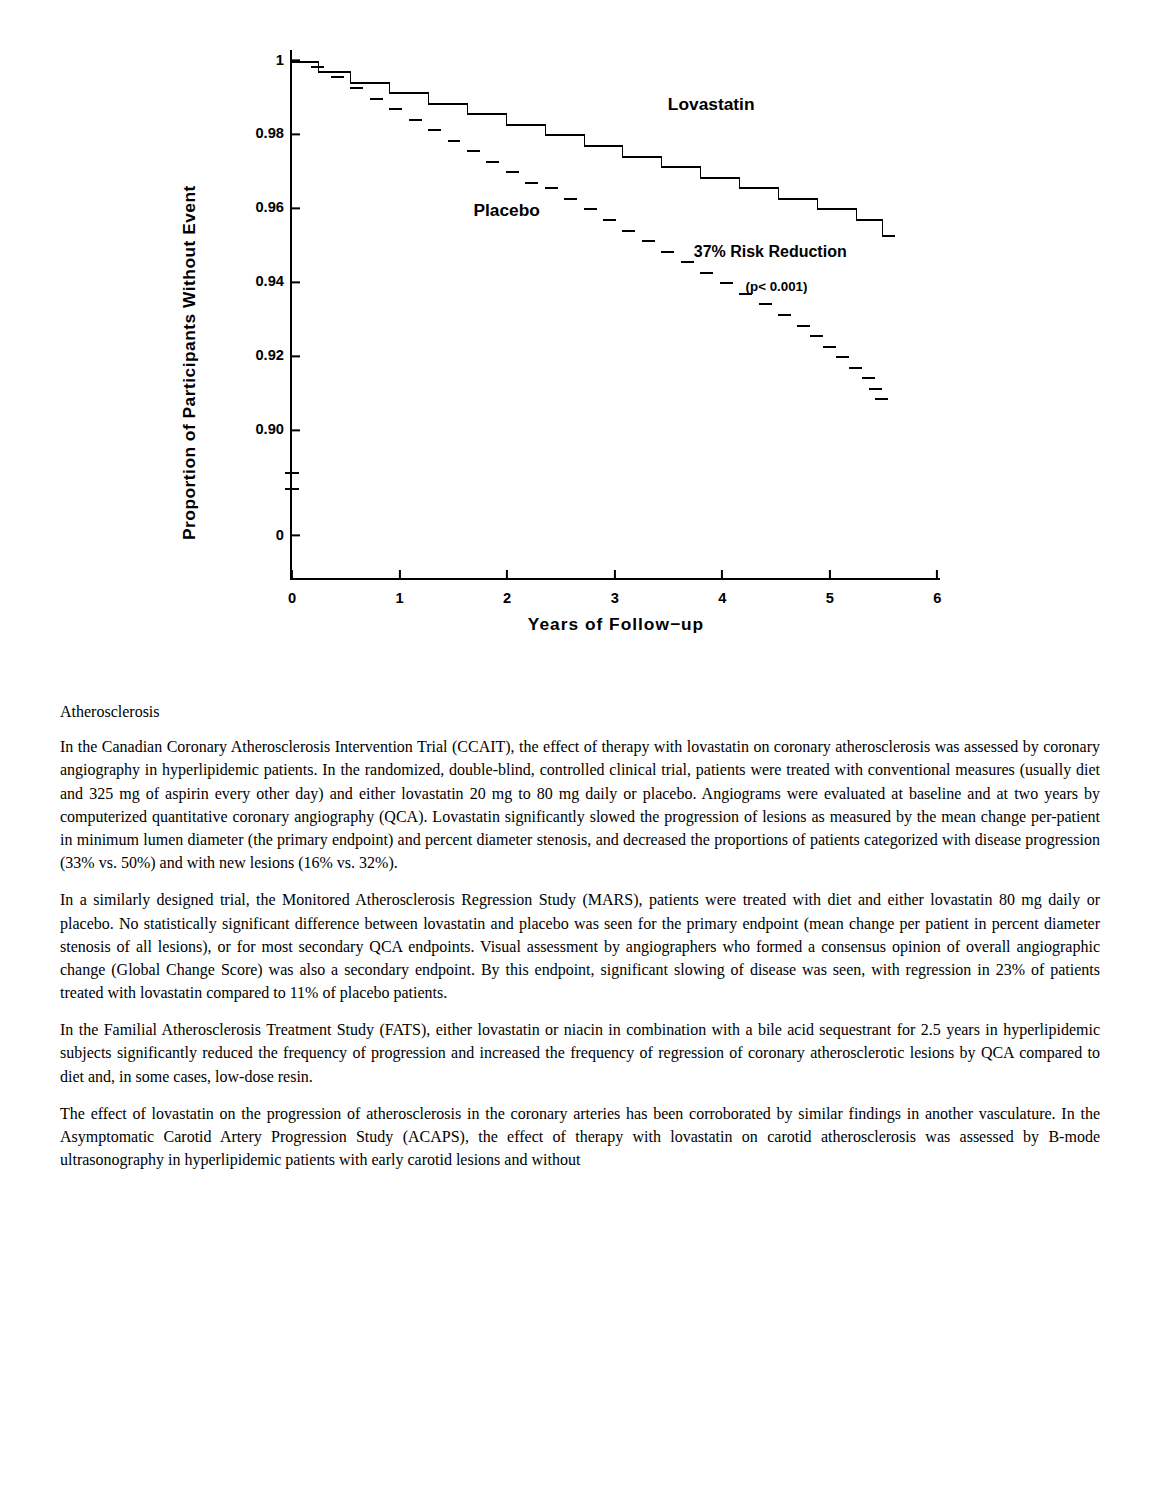Proportion of Participants Without Event
1
0.98
0.96
0.94
0.92
0.90
0
0
1
2
3
4
5
6
Years of Follow−up
Lovastatin
Placebo
37% Risk Reduction
(p< 0.001)
Atherosclerosis
In the Canadian Coronary Atherosclerosis Intervention Trial (CCAIT), the effect of therapy with lovastatin on coronary atherosclerosis was assessed by coronary angiography in hyperlipidemic patients. In the randomized, double-blind, controlled clinical trial, patients were treated with conventional measures (usually diet and 325 mg of aspirin every other day) and either lovastatin 20 mg to 80 mg daily or placebo. Angiograms were evaluated at baseline and at two years by computerized quantitative coronary angiography (QCA). Lovastatin significantly slowed the progression of lesions as measured by the mean change per-patient in minimum lumen diameter (the primary endpoint) and percent diameter stenosis, and decreased the proportions of patients categorized with disease progression (33% vs. 50%) and with new lesions (16% vs. 32%).
In a similarly designed trial, the Monitored Atherosclerosis Regression Study (MARS), patients were treated with diet and either lovastatin 80 mg daily or placebo. No statistically significant difference between lovastatin and placebo was seen for the primary endpoint (mean change per patient in percent diameter stenosis of all lesions), or for most secondary QCA endpoints. Visual assessment by angiographers who formed a consensus opinion of overall angiographic change (Global Change Score) was also a secondary endpoint. By this endpoint, significant slowing of disease was seen, with regression in 23% of patients treated with lovastatin compared to 11% of placebo patients.
In the Familial Atherosclerosis Treatment Study (FATS), either lovastatin or niacin in combination with a bile acid sequestrant for 2.5 years in hyperlipidemic subjects significantly reduced the frequency of progression and increased the frequency of regression of coronary atherosclerotic lesions by QCA compared to diet and, in some cases, low-dose resin.
The effect of lovastatin on the progression of atherosclerosis in the coronary arteries has been corroborated by similar findings in another vasculature. In the Asymptomatic Carotid Artery Progression Study (ACAPS), the effect of therapy with lovastatin on carotid atherosclerosis was assessed by B-mode ultrasonography in hyperlipidemic patients with early carotid lesions and without